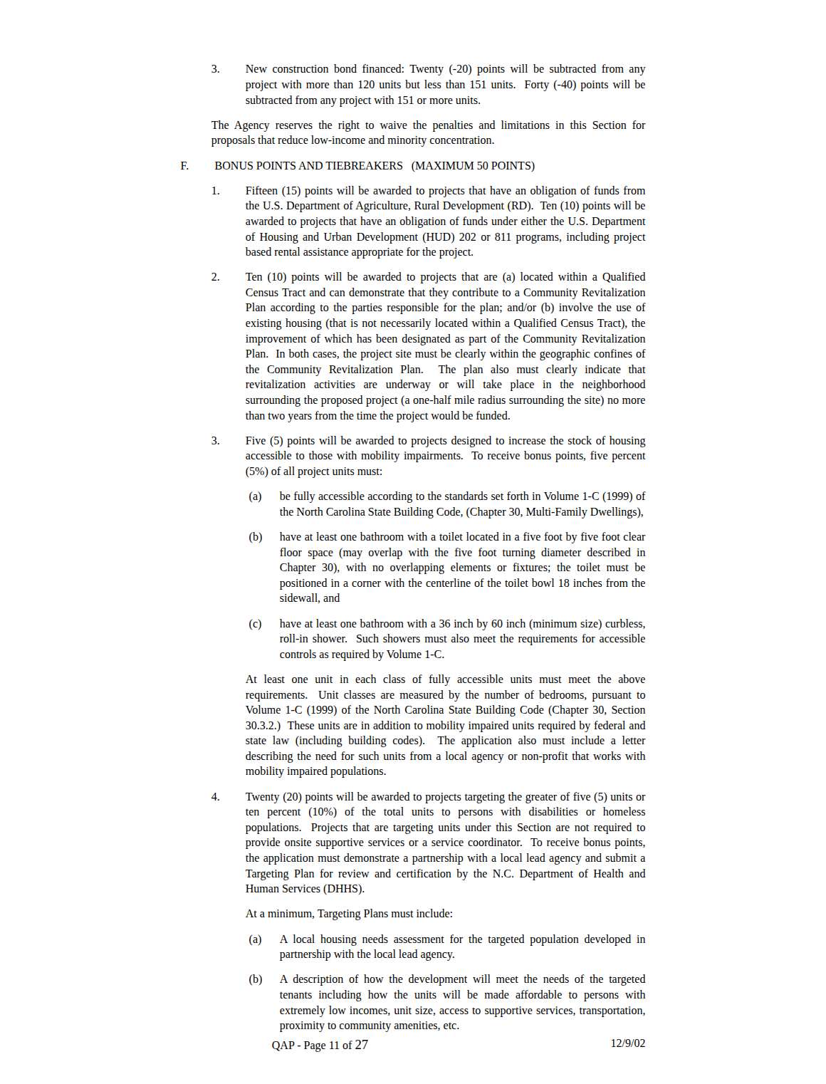3.
New construction bond financed: Twenty (-20) points will be subtracted from any project with more than 120 units but less than 151 units. Forty (-40) points will be subtracted from any project with 151 or more units.
The Agency reserves the right to waive the penalties and limitations in this Section for proposals that reduce low-income and minority concentration.
F.
BONUS POINTS AND TIEBREAKERS (MAXIMUM 50 POINTS)
1.
Fifteen (15) points will be awarded to projects that have an obligation of funds from the U.S. Department of Agriculture, Rural Development (RD). Ten (10) points will be awarded to projects that have an obligation of funds under either the U.S. Department of Housing and Urban Development (HUD) 202 or 811 programs, including project based rental assistance appropriate for the project.
2.
Ten (10) points will be awarded to projects that are (a) located within a Qualified Census Tract and can demonstrate that they contribute to a Community Revitalization Plan according to the parties responsible for the plan; and/or (b) involve the use of existing housing (that is not necessarily located within a Qualified Census Tract), the improvement of which has been designated as part of the Community Revitalization Plan. In both cases, the project site must be clearly within the geographic confines of the Community Revitalization Plan. The plan also must clearly indicate that revitalization activities are underway or will take place in the neighborhood surrounding the proposed project (a one-half mile radius surrounding the site) no more than two years from the time the project would be funded.
3.
Five (5) points will be awarded to projects designed to increase the stock of housing accessible to those with mobility impairments. To receive bonus points, five percent (5%) of all project units must:
(a)
be fully accessible according to the standards set forth in Volume 1-C (1999) of the North Carolina State Building Code, (Chapter 30, Multi-Family Dwellings),
(b)
have at least one bathroom with a toilet located in a five foot by five foot clear floor space (may overlap with the five foot turning diameter described in Chapter 30), with no overlapping elements or fixtures; the toilet must be positioned in a corner with the centerline of the toilet bowl 18 inches from the sidewall, and
(c)
have at least one bathroom with a 36 inch by 60 inch (minimum size) curbless, roll-in shower. Such showers must also meet the requirements for accessible controls as required by Volume 1-C.
At least one unit in each class of fully accessible units must meet the above requirements. Unit classes are measured by the number of bedrooms, pursuant to Volume 1-C (1999) of the North Carolina State Building Code (Chapter 30, Section 30.3.2.) These units are in addition to mobility impaired units required by federal and state law (including building codes). The application also must include a letter describing the need for such units from a local agency or non-profit that works with mobility impaired populations.
4.
Twenty (20) points will be awarded to projects targeting the greater of five (5) units or ten percent (10%) of the total units to persons with disabilities or homeless populations. Projects that are targeting units under this Section are not required to provide onsite supportive services or a service coordinator. To receive bonus points, the application must demonstrate a partnership with a local lead agency and submit a Targeting Plan for review and certification by the N.C. Department of Health and Human Services (DHHS).
At a minimum, Targeting Plans must include:
(a)
A local housing needs assessment for the targeted population developed in partnership with the local lead agency.
(b)
A description of how the development will meet the needs of the targeted tenants including how the units will be made affordable to persons with extremely low incomes, unit size, access to supportive services, transportation, proximity to community amenities, etc.
12/9/02
QAP - Page 11 of 27